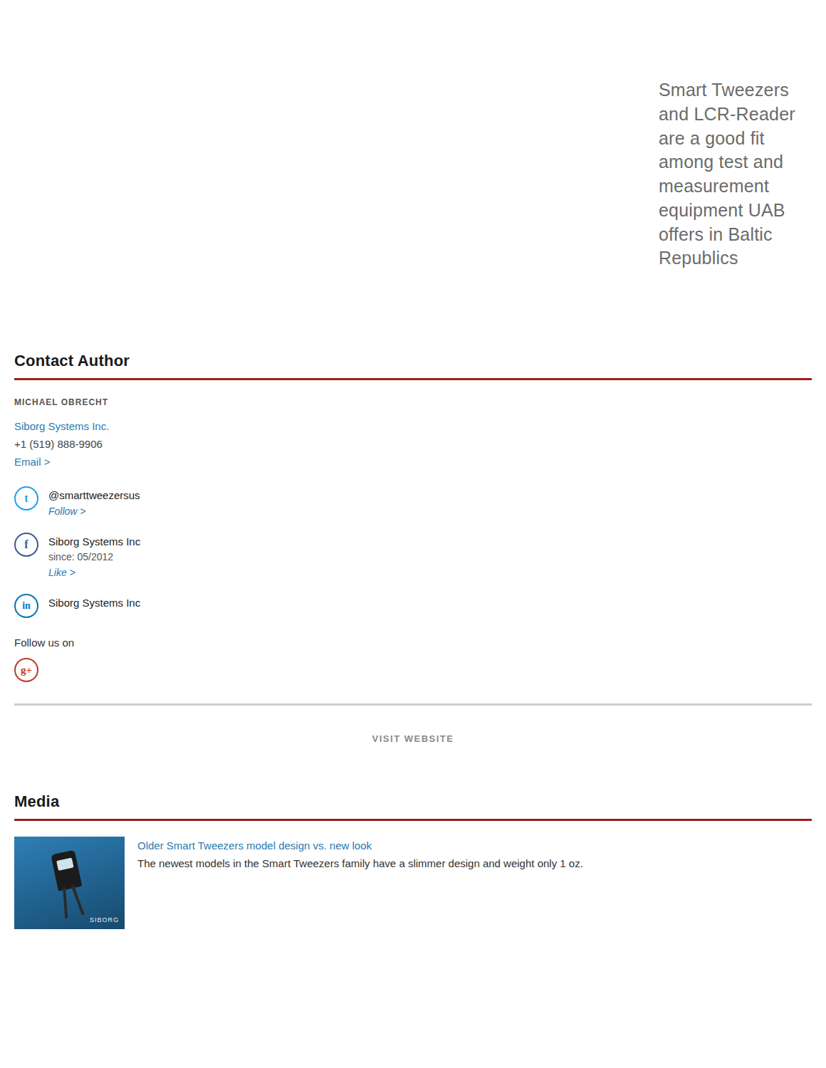Smart Tweezers and LCR-Reader are a good fit among test and measurement equipment UAB offers in Baltic Republics
Contact Author
Michael Obrecht
Siborg Systems Inc.
+1 (519) 888-9906
Email >
t
@smarttweezersus Follow >
f
Siborg Systems Inc since: 05/2012 Like >
in
Siborg Systems Inc
Follow us on
g+
VISIT WEBSITE
Media
SIBORG
Older Smart Tweezers model design vs. new look
The newest models in the Smart Tweezers family have a slimmer design and weight only 1 oz.